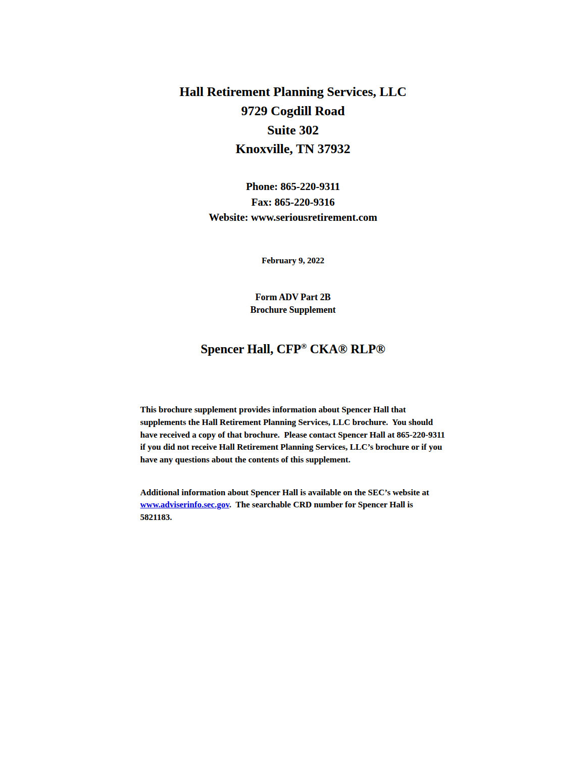Hall Retirement Planning Services, LLC 9729 Cogdill Road Suite 302 Knoxville, TN 37932
Phone: 865-220-9311 Fax: 865-220-9316 Website: www.seriousretirement.com
February 9, 2022
Form ADV Part 2B Brochure Supplement
Spencer Hall, CFP® CKA® RLP®
This brochure supplement provides information about Spencer Hall that supplements the Hall Retirement Planning Services, LLC brochure. You should have received a copy of that brochure. Please contact Spencer Hall at 865-220-9311 if you did not receive Hall Retirement Planning Services, LLC’s brochure or if you have any questions about the contents of this supplement.
Additional information about Spencer Hall is available on the SEC’s website at www.adviserinfo.sec.gov. The searchable CRD number for Spencer Hall is 5821183.